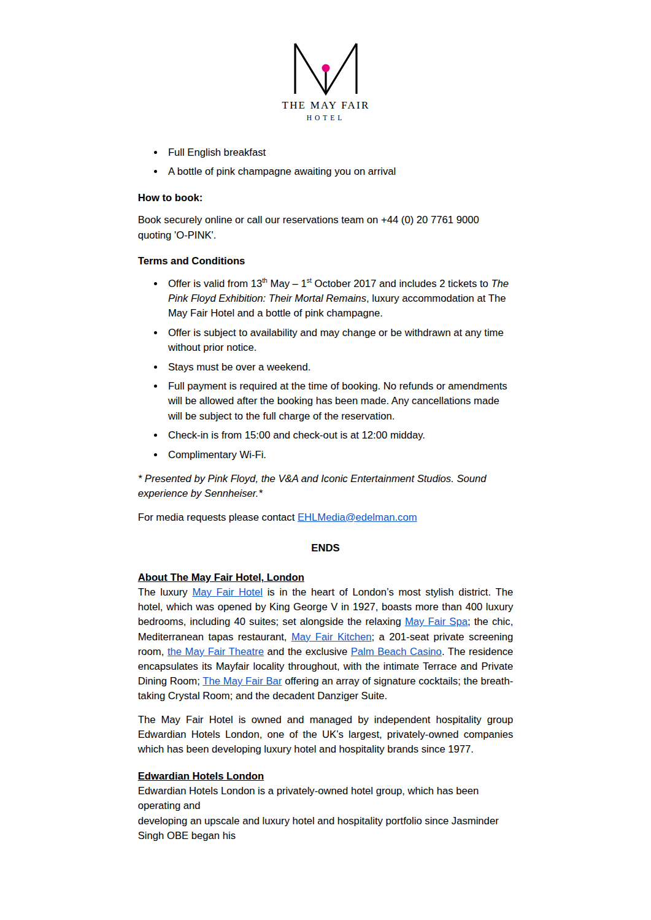THE MAY FAIR HOTEL
Full English breakfast
A bottle of pink champagne awaiting you on arrival
How to book:
Book securely online or call our reservations team on +44 (0) 20 7761 9000 quoting 'O-PINK'.
Terms and Conditions
Offer is valid from 13th May – 1st October 2017 and includes 2 tickets to The Pink Floyd Exhibition: Their Mortal Remains, luxury accommodation at The May Fair Hotel and a bottle of pink champagne.
Offer is subject to availability and may change or be withdrawn at any time without prior notice.
Stays must be over a weekend.
Full payment is required at the time of booking. No refunds or amendments will be allowed after the booking has been made. Any cancellations made will be subject to the full charge of the reservation.
Check-in is from 15:00 and check-out is at 12:00 midday.
Complimentary Wi-Fi.
* Presented by Pink Floyd, the V&A and Iconic Entertainment Studios. Sound experience by Sennheiser.*
For media requests please contact EHLMedia@edelman.com
ENDS
About The May Fair Hotel, London
The luxury May Fair Hotel is in the heart of London’s most stylish district. The hotel, which was opened by King George V in 1927, boasts more than 400 luxury bedrooms, including 40 suites; set alongside the relaxing May Fair Spa; the chic, Mediterranean tapas restaurant, May Fair Kitchen; a 201-seat private screening room, the May Fair Theatre and the exclusive Palm Beach Casino. The residence encapsulates its Mayfair locality throughout, with the intimate Terrace and Private Dining Room; The May Fair Bar offering an array of signature cocktails; the breath-taking Crystal Room; and the decadent Danziger Suite.
The May Fair Hotel is owned and managed by independent hospitality group Edwardian Hotels London, one of the UK’s largest, privately-owned companies which has been developing luxury hotel and hospitality brands since 1977.
Edwardian Hotels London
Edwardian Hotels London is a privately-owned hotel group, which has been operating and
developing an upscale and luxury hotel and hospitality portfolio since Jasminder Singh OBE began his